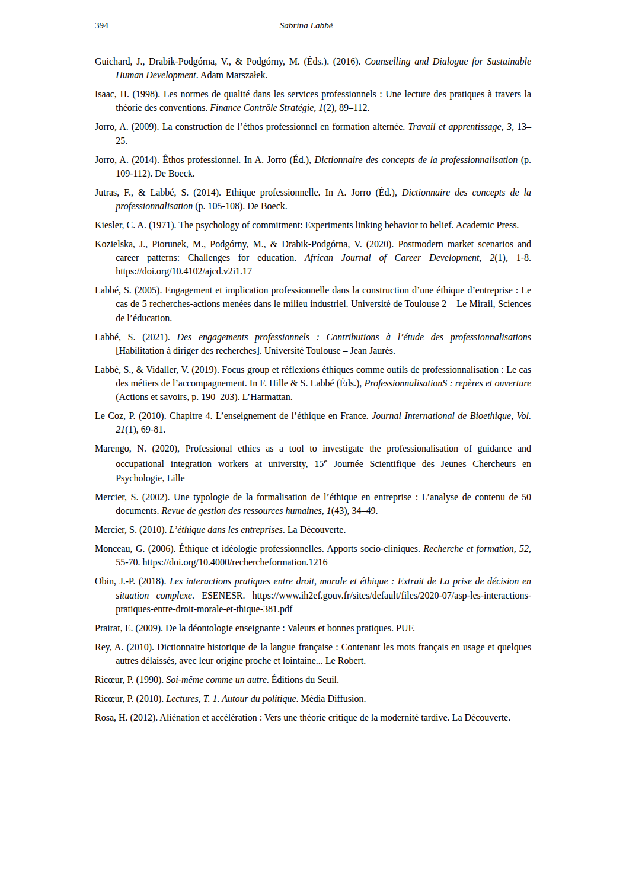394 Sabrina Labbé
Guichard, J., Drabik-Podgórna, V., & Podgórny, M. (Éds.). (2016). Counselling and Dialogue for Sustainable Human Development. Adam Marszałek.
Isaac, H. (1998). Les normes de qualité dans les services professionnels : Une lecture des pratiques à travers la théorie des conventions. Finance Contrôle Stratégie, 1(2), 89–112.
Jorro, A. (2009). La construction de l’éthos professionnel en formation alternée. Travail et apprentissage, 3, 13–25.
Jorro, A. (2014). Êthos professionnel. In A. Jorro (Éd.), Dictionnaire des concepts de la professionnalisation (p. 109-112). De Boeck.
Jutras, F., & Labbé, S. (2014). Ethique professionnelle. In A. Jorro (Éd.), Dictionnaire des concepts de la professionnalisation (p. 105-108). De Boeck.
Kiesler, C. A. (1971). The psychology of commitment: Experiments linking behavior to belief. Academic Press.
Kozielska, J., Piorunek, M., Podgórny, M., & Drabik-Podgórna, V. (2020). Postmodern market scenarios and career patterns: Challenges for education. African Journal of Career Development, 2(1), 1-8. https://doi.org/10.4102/ajcd.v2i1.17
Labbé, S. (2005). Engagement et implication professionnelle dans la construction d’une éthique d’entreprise : Le cas de 5 recherches-actions menées dans le milieu industriel. Université de Toulouse 2 – Le Mirail, Sciences de l’éducation.
Labbé, S. (2021). Des engagements professionnels : Contributions à l’étude des professionnalisations [Habilitation à diriger des recherches]. Université Toulouse – Jean Jaurès.
Labbé, S., & Vidaller, V. (2019). Focus group et réflexions éthiques comme outils de professionnalisation : Le cas des métiers de l’accompagnement. In F. Hille & S. Labbé (Éds.), ProfessionnalisationS : repères et ouverture (Actions et savoirs, p. 190–203). L’Harmattan.
Le Coz, P. (2010). Chapitre 4. L’enseignement de l’éthique en France. Journal International de Bioethique, Vol. 21(1), 69-81.
Marengo, N. (2020), Professional ethics as a tool to investigate the professionalisation of guidance and occupational integration workers at university, 15e Journée Scientifique des Jeunes Chercheurs en Psychologie, Lille
Mercier, S. (2002). Une typologie de la formalisation de l’éthique en entreprise : L’analyse de contenu de 50 documents. Revue de gestion des ressources humaines, 1(43), 34–49.
Mercier, S. (2010). L’éthique dans les entreprises. La Découverte.
Monceau, G. (2006). Éthique et idéologie professionnelles. Apports socio-cliniques. Recherche et formation, 52, 55-70. https://doi.org/10.4000/rechercheformation.1216
Obin, J.-P. (2018). Les interactions pratiques entre droit, morale et éthique : Extrait de La prise de décision en situation complexe. ESENESR. https://www.ih2ef.gouv.fr/sites/default/files/2020-07/asp-les-interactions-pratiques-entre-droit-morale-et-thique-381.pdf
Prairat, E. (2009). De la déontologie enseignante : Valeurs et bonnes pratiques. PUF.
Rey, A. (2010). Dictionnaire historique de la langue française : Contenant les mots français en usage et quelques autres délaissés, avec leur origine proche et lointaine... Le Robert.
Ricœur, P. (1990). Soi-même comme un autre. Éditions du Seuil.
Ricœur, P. (2010). Lectures, T. 1. Autour du politique. Média Diffusion.
Rosa, H. (2012). Aliénation et accélération : Vers une théorie critique de la modernité tardive. La Découverte.